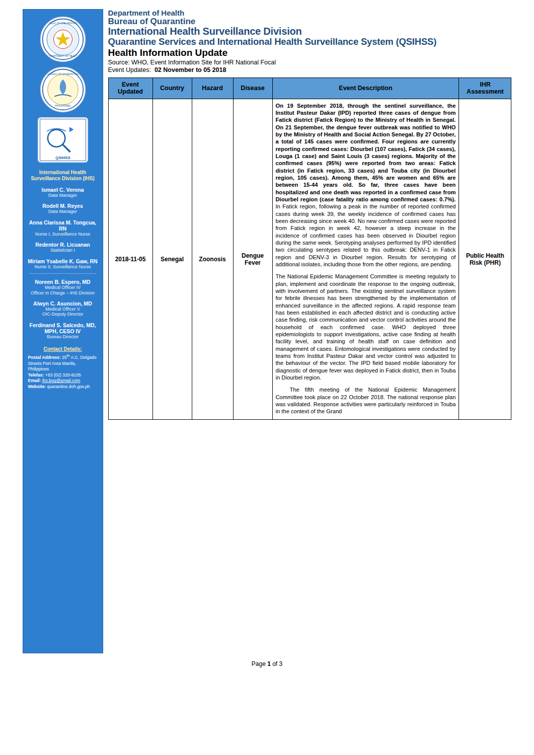REPUBLIC OF THE PHILIPPINES DEPARTMENT OF HEALTH
BUREAU OF QUARANTINE PHILIPPINES
QSIHSS
International Health
Surveillance Division (IHS)
Ismael C. Verona
Data Manager
Rodell M. Reyes
Data Manager
Anna Clarissa M. Tongcua, RN
Nurse I, Surveillance Nurse
Redentor R. Licuanan
Statistician I
Miriam Ysabelle K. Gaw, RN
Nurse II, Surveillance Nurse
Noreen B. Espero, MD
Medical Officer IV
Officer in Charge – IHS Division
Alwyn C. Asuncion, MD
Medical Officer V
OIC-Deputy Director
Ferdinand S. Salcedo, MD, MPH, CESO IV
Bureau Director
Contact Details:
Postal Address: 25th A.C. Delgado Streets Port Area Manila, Philippines
Telefax: +63 (02) 320-9105
Email: ihs.boq@gmail.com
Website: quarantine.doh.gov.ph
Department of Health
Bureau of Quarantine
International Health Surveillance Division
Quarantine Services and International Health Surveillance System (QSIHSS)
Health Information Update
Source: WHO, Event Information Site for IHR National Focal
Event Updates: 02 November to 05 2018
| Event Updated | Country | Hazard | Disease | Event Description | IHR Assessment |
| --- | --- | --- | --- | --- | --- |
| 2018-11-05 | Senegal | Zoonosis | Dengue Fever | On 19 September 2018, through the sentinel surveillance, the Institut Pasteur Dakar (IPD) reported three cases of dengue from Fatick district (Fatick Region) to the Ministry of Health in Senegal. On 21 September, the dengue fever outbreak was notified to WHO by the Ministry of Health and Social Action Senegal. By 27 October, a total of 145 cases were confirmed. Four regions are currently reporting confirmed cases: Diourbel (107 cases), Fatick (34 cases), Louga (1 case) and Saint Louis (3 cases) regions. Majority of the confirmed cases (95%) were reported from two areas: Fatick district (in Fatick region, 33 cases) and Touba city (in Diourbel region, 105 cases). Among them, 45% are women and 65% are between 15-44 years old. So far, three cases have been hospitalized and one death was reported in a confirmed case from Diourbel region (case fatality ratio among confirmed cases: 0.7%). In Fatick region, following a peak in the number of reported confirmed cases during week 39, the weekly incidence of confirmed cases has been decreasing since week 40. No new confirmed cases were reported from Fatick region in week 42, however a steep increase in the incidence of confirmed cases has been observed in Diourbel region during the same week. Serotyping analyses performed by IPD identified two circulating serotypes related to this outbreak: DENV-1 in Fatick region and DENV-3 in Diourbel region. Results for serotyping of additional isolates, including those from the other regions, are pending. The National Epidemic Management Committee is meeting regularly to plan, implement and coordinate the response to the ongoing outbreak, with involvement of partners. The existing sentinel surveillance system for febrile illnesses has been strengthened by the implementation of enhanced surveillance in the affected regions. A rapid response team has been established in each affected district and is conducting active case finding, risk communication and vector control activities around the household of each confirmed case. WHO deployed three epidemiologists to support investigations, active case finding at health facility level, and training of health staff on case definition and management of cases. Entomological investigations were conducted by teams from Institut Pasteur Dakar and vector control was adjusted to the behaviour of the vector. The IPD field based mobile laboratory for diagnostic of dengue fever was deployed in Fatick district, then in Touba in Diourbel region. The fifth meeting of the National Epidemic Management Committee took place on 22 October 2018. The national response plan was validated. Response activities were particularly reinforced in Touba in the context of the Grand | Public Health Risk (PHR) |
Page 1 of 3